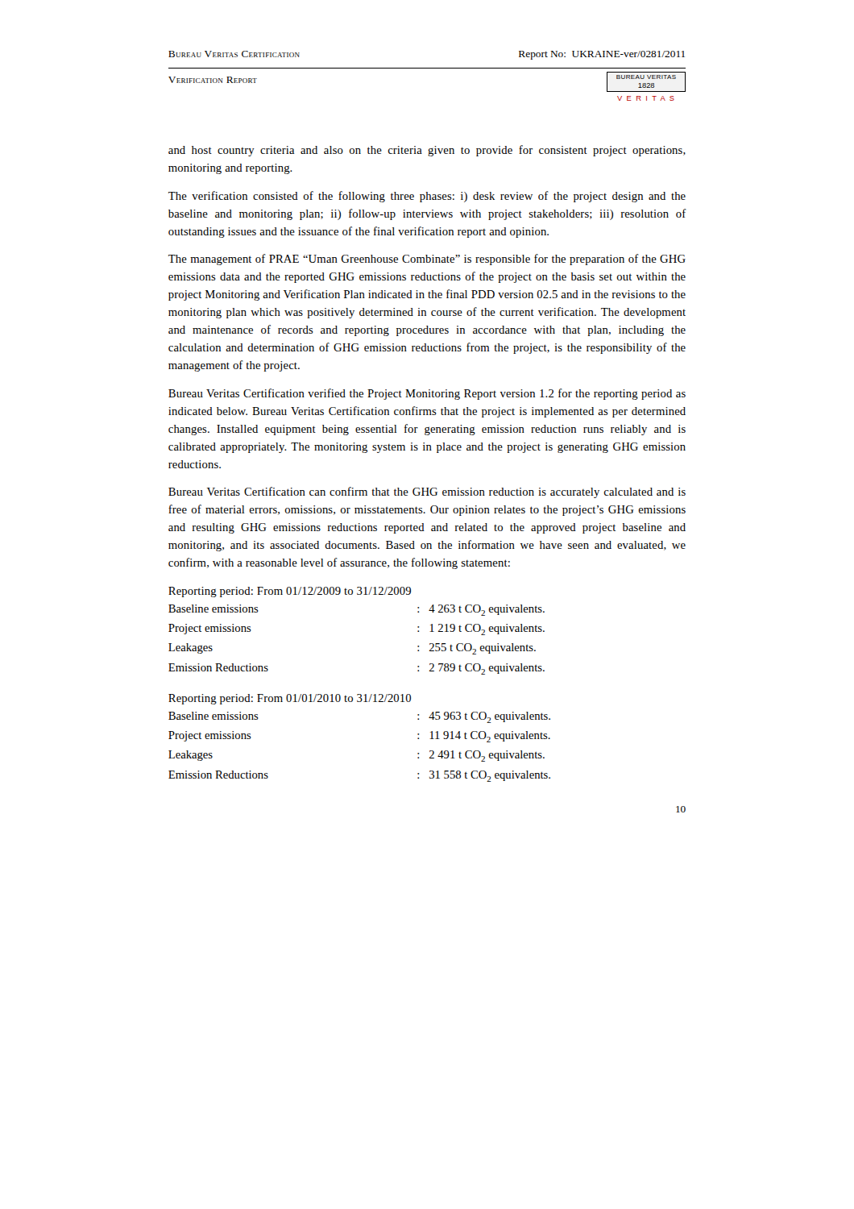Bureau Veritas Certification
Report No: UKRAINE-ver/0281/2011
Verification Report
BUREAU VERITAS 1828
V E R I T A S
and host country criteria and also on the criteria given to provide for consistent project operations, monitoring and reporting.
The verification consisted of the following three phases: i) desk review of the project design and the baseline and monitoring plan; ii) follow-up interviews with project stakeholders; iii) resolution of outstanding issues and the issuance of the final verification report and opinion.
The management of PRAE “Uman Greenhouse Combinate” is responsible for the preparation of the GHG emissions data and the reported GHG emissions reductions of the project on the basis set out within the project Monitoring and Verification Plan indicated in the final PDD version 02.5 and in the revisions to the monitoring plan which was positively determined in course of the current verification. The development and maintenance of records and reporting procedures in accordance with that plan, including the calculation and determination of GHG emission reductions from the project, is the responsibility of the management of the project.
Bureau Veritas Certification verified the Project Monitoring Report version 1.2 for the reporting period as indicated below. Bureau Veritas Certification confirms that the project is implemented as per determined changes. Installed equipment being essential for generating emission reduction runs reliably and is calibrated appropriately. The monitoring system is in place and the project is generating GHG emission reductions.
Bureau Veritas Certification can confirm that the GHG emission reduction is accurately calculated and is free of material errors, omissions, or misstatements. Our opinion relates to the project’s GHG emissions and resulting GHG emissions reductions reported and related to the approved project baseline and monitoring, and its associated documents. Based on the information we have seen and evaluated, we confirm, with a reasonable level of assurance, the following statement:
Reporting period: From 01/12/2009 to 31/12/2009
| Baseline emissions | : | 4 263 t CO 2 equivalents. |
| Project emissions | : | 1 219 t CO 2 equivalents. |
| Leakages | : | 255 t CO 2 equivalents. |
| Emission Reductions | : | 2 789 t CO 2 equivalents. |
Reporting period: From 01/01/2010 to 31/12/2010
| Baseline emissions | : | 45 963 t CO 2 equivalents. |
| Project emissions | : | 11 914 t CO 2 equivalents. |
| Leakages | : | 2 491 t CO 2 equivalents. |
| Emission Reductions | : | 31 558 t CO 2 equivalents. |
10